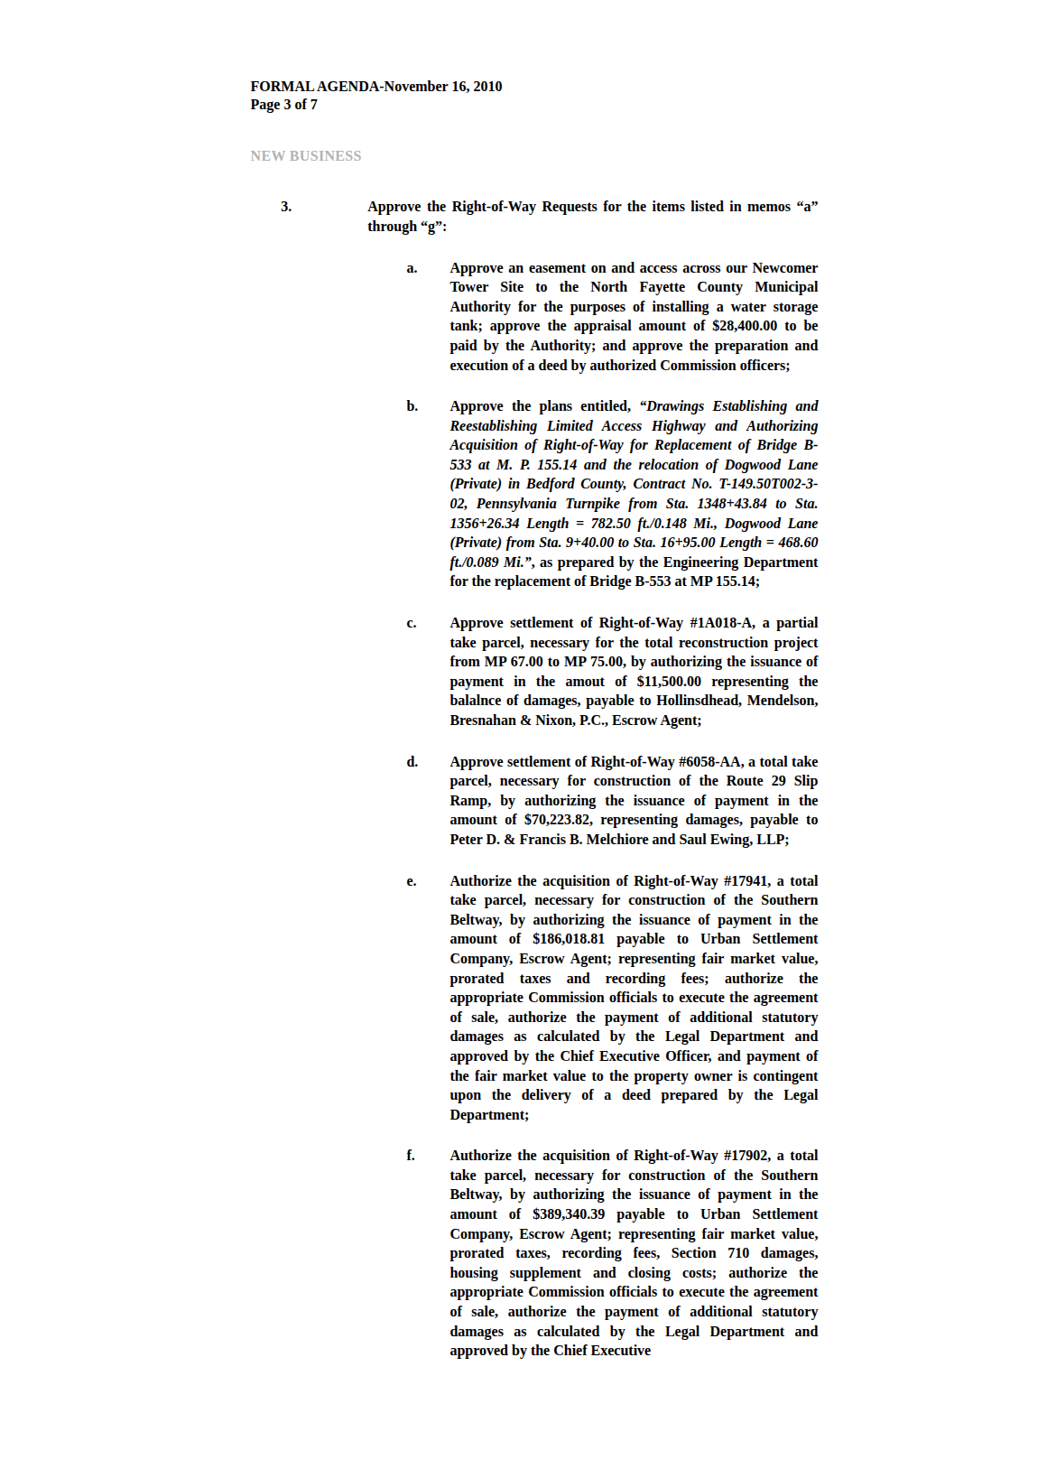FORMAL AGENDA-November 16, 2010
Page 3 of 7
NEW BUSINESS
3.
Approve the Right-of-Way Requests for the items listed in memos “a” through “g”:
a.
Approve an easement on and access across our Newcomer Tower Site to the North Fayette County Municipal Authority for the purposes of installing a water storage tank; approve the appraisal amount of $28,400.00 to be paid by the Authority; and approve the preparation and execution of a deed by authorized Commission officers;
b.
Approve the plans entitled, “Drawings Establishing and Reestablishing Limited Access Highway and Authorizing Acquisition of Right-of-Way for Replacement of Bridge B-533 at M. P. 155.14 and the relocation of Dogwood Lane (Private) in Bedford County, Contract No. T-149.50T002-3-02, Pennsylvania Turnpike from Sta. 1348+43.84 to Sta. 1356+26.34 Length = 782.50 ft./0.148 Mi., Dogwood Lane (Private) from Sta. 9+40.00 to Sta. 16+95.00 Length = 468.60 ft./0.089 Mi.”, as prepared by the Engineering Department for the replacement of Bridge B-553 at MP 155.14;
c.
Approve settlement of Right-of-Way #1A018-A, a partial take parcel, necessary for the total reconstruction project from MP 67.00 to MP 75.00, by authorizing the issuance of payment in the amout of $11,500.00 representing the balalnce of damages, payable to Hollinsdhead, Mendelson, Bresnahan & Nixon, P.C., Escrow Agent;
d.
Approve settlement of Right-of-Way #6058-AA, a total take parcel, necessary for construction of the Route 29 Slip Ramp, by authorizing the issuance of payment in the amount of $70,223.82, representing damages, payable to Peter D. & Francis B. Melchiore and Saul Ewing, LLP;
e.
Authorize the acquisition of Right-of-Way #17941, a total take parcel, necessary for construction of the Southern Beltway, by authorizing the issuance of payment in the amount of $186,018.81 payable to Urban Settlement Company, Escrow Agent; representing fair market value, prorated taxes and recording fees; authorize the appropriate Commission officials to execute the agreement of sale, authorize the payment of additional statutory damages as calculated by the Legal Department and approved by the Chief Executive Officer, and payment of the fair market value to the property owner is contingent upon the delivery of a deed prepared by the Legal Department;
f.
Authorize the acquisition of Right-of-Way #17902, a total take parcel, necessary for construction of the Southern Beltway, by authorizing the issuance of payment in the amount of $389,340.39 payable to Urban Settlement Company, Escrow Agent; representing fair market value, prorated taxes, recording fees, Section 710 damages, housing supplement and closing costs; authorize the appropriate Commission officials to execute the agreement of sale, authorize the payment of additional statutory damages as calculated by the Legal Department and approved by the Chief Executive